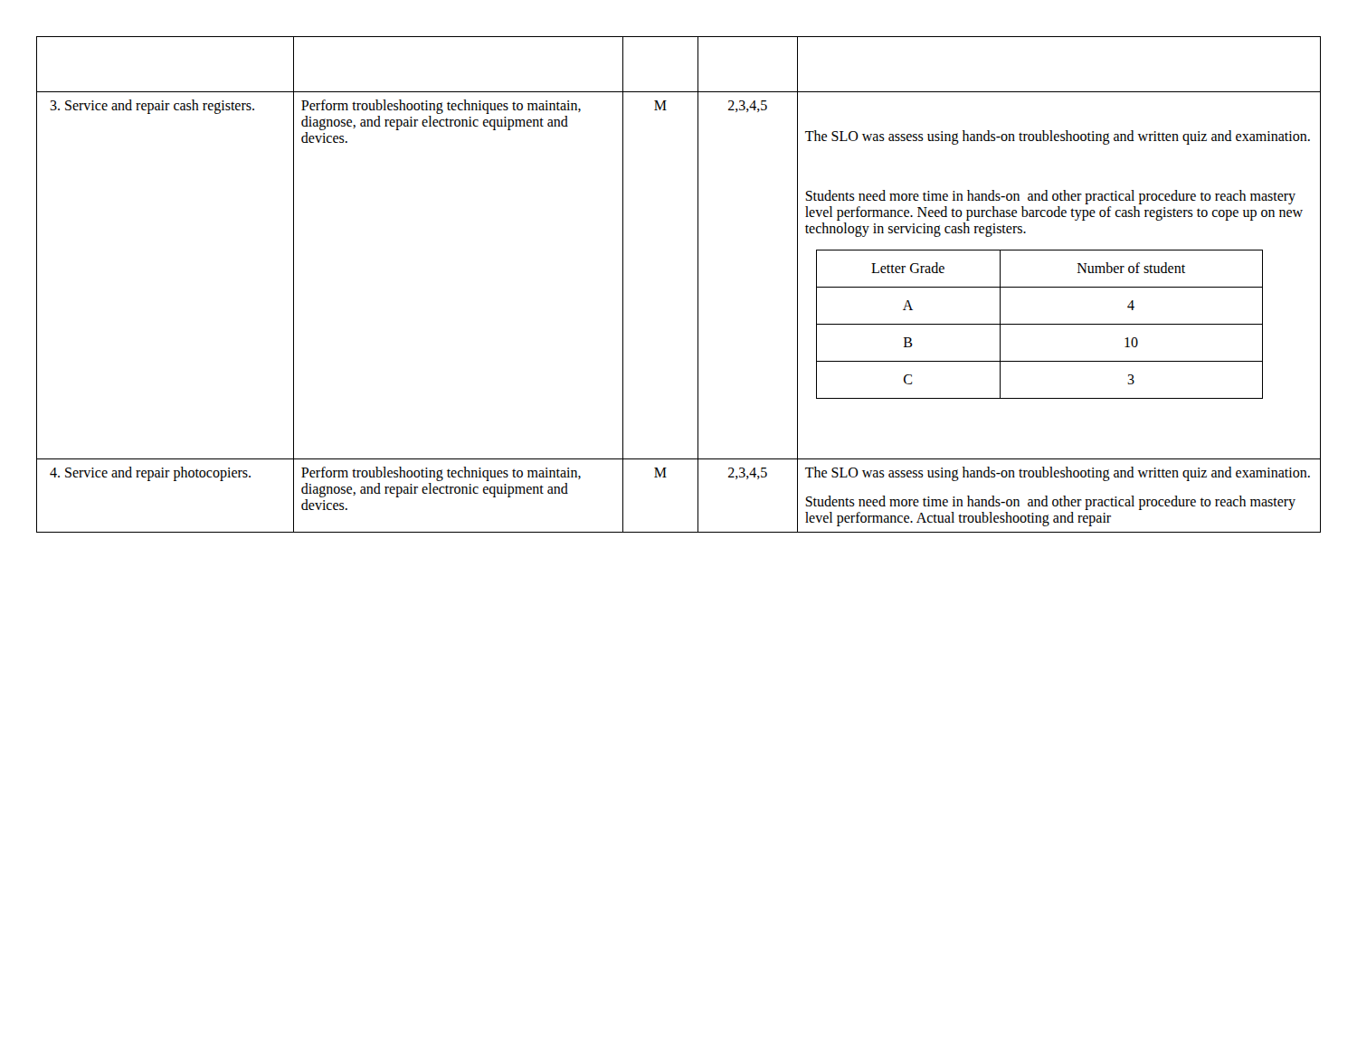| Service and repair cash registers. | Perform troubleshooting techniques to maintain, diagnose, and repair electronic equipment and devices. | M | 2,3,4,5 | The SLO was assess using hands-on troubleshooting and written quiz and examination. Students need more time in hands-on and other practical procedure to reach mastery level performance. Need to purchase barcode type of cash registers to cope up on new technology in servicing cash registers. / Letter Grade / Number of student / / A / 4 / / B / 10 / / C / 3 / |
| Service and repair photocopiers. | Perform troubleshooting techniques to maintain, diagnose, and repair electronic equipment and devices. | M | 2,3,4,5 | The SLO was assess using hands-on troubleshooting and written quiz and examination. Students need more time in hands-on and other practical procedure to reach mastery level performance. Actual troubleshooting and repair |